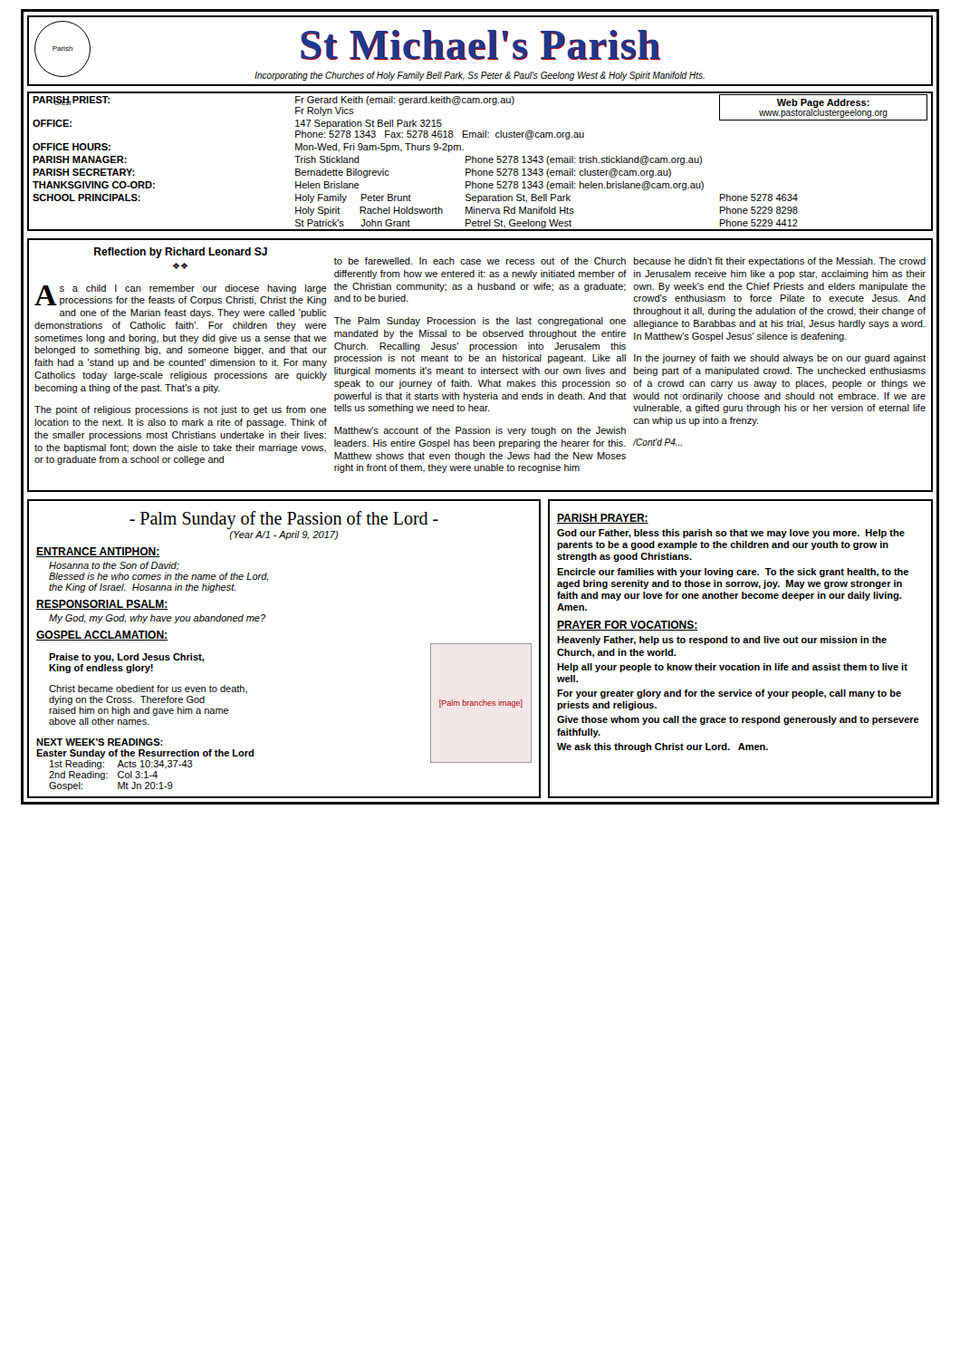Parish
Crest
St Michael's Parish
Incorporating the Churches of Holy Family Bell Park, Ss Peter & Paul's Geelong West & Holy Spirit Manifold Hts.
| PARISH PRIEST: | Fr Gerard Keith (email: gerard.keith@cam.org.au) Fr Rolyn Vics | Web Page Address: www.pastoralclustergeelong.org |
| OFFICE: | 147 Separation St Bell Park 3215 Phone: 5278 1343 Fax: 5278 4618 Email: cluster@cam.org.au |
| OFFICE HOURS: | Mon-Wed, Fri 9am-5pm, Thurs 9-2pm. |
| PARISH MANAGER: | Trish Stickland | Phone 5278 1343 (email: trish.stickland@cam.org.au) |
| PARISH SECRETARY: | Bernadette Bilogrevic | Phone 5278 1343 (email: cluster@cam.org.au) |
| THANKSGIVING CO-ORD: | Helen Brislane | Phone 5278 1343 (email: helen.brislane@cam.org.au) |
| SCHOOL PRINCIPALS: | Holy Family Peter Brunt | Separation St, Bell Park | Phone 5278 4634 |
| | Holy Spirit Rachel Holdsworth | Minerva Rd Manifold Hts | Phone 5229 8298 |
| | St Patrick's John Grant | Petrel St, Geelong West | Phone 5229 4412 |
Reflection by Richard Leonard SJ
❖❖
As a child I can remember our diocese having large processions for the feasts of Corpus Christi, Christ the King and one of the Marian feast days. They were called 'public demonstrations of Catholic faith'. For children they were sometimes long and boring, but they did give us a sense that we belonged to something big, and someone bigger, and that our faith had a 'stand up and be counted' dimension to it. For many Catholics today large-scale religious processions are quickly becoming a thing of the past. That's a pity.
The point of religious processions is not just to get us from one location to the next. It is also to mark a rite of passage. Think of the smaller processions most Christians undertake in their lives: to the baptismal font; down the aisle to take their marriage vows, or to graduate from a school or college and
to be farewelled. In each case we recess out of the Church differently from how we entered it: as a newly initiated member of the Christian community; as a husband or wife; as a graduate; and to be buried.
The Palm Sunday Procession is the last congregational one mandated by the Missal to be observed throughout the entire Church. Recalling Jesus' procession into Jerusalem this procession is not meant to be an historical pageant. Like all liturgical moments it's meant to intersect with our own lives and speak to our journey of faith. What makes this procession so powerful is that it starts with hysteria and ends in death. And that tells us something we need to hear.
Matthew's account of the Passion is very tough on the Jewish leaders. His entire Gospel has been preparing the hearer for this. Matthew shows that even though the Jews had the New Moses right in front of them, they were unable to recognise him
because he didn't fit their expectations of the Messiah. The crowd in Jerusalem receive him like a pop star, acclaiming him as their own. By week's end the Chief Priests and elders manipulate the crowd's enthusiasm to force Pilate to execute Jesus. And throughout it all, during the adulation of the crowd, their change of allegiance to Barabbas and at his trial, Jesus hardly says a word. In Matthew's Gospel Jesus' silence is deafening.
In the journey of faith we should always be on our guard against being part of a manipulated crowd. The unchecked enthusiasms of a crowd can carry us away to places, people or things we would not ordinarily choose and should not embrace. If we are vulnerable, a gifted guru through his or her version of eternal life can whip us up into a frenzy.
/Cont'd P4...
- Palm Sunday of the Passion of the Lord -
(Year A/1 - April 9, 2017)
ENTRANCE ANTIPHON:
Hosanna to the Son of David;
Blessed is he who comes in the name of the Lord,
the King of Israel. Hosanna in the highest.
RESPONSORIAL PSALM:
My God, my God, why have you abandoned me?
GOSPEL ACCLAMATION:
[Palm branches image]
Praise to you, Lord Jesus Christ,
King of endless glory!
Christ became obedient for us even to death,
dying on the Cross. Therefore God
raised him on high and gave him a name
above all other names.
NEXT WEEK'S READINGS:
Easter Sunday of the Resurrection of the Lord
| 1st Reading: | Acts 10:34,37-43 |
| 2nd Reading: | Col 3:1-4 |
| Gospel: | Mt Jn 20:1-9 |
PARISH PRAYER:
God our Father, bless this parish so that we may love you more. Help the parents to be a good example to the children and our youth to grow in strength as good Christians.
Encircle our families with your loving care. To the sick grant health, to the aged bring serenity and to those in sorrow, joy. May we grow stronger in faith and may our love for one another become deeper in our daily living. Amen.
PRAYER FOR VOCATIONS:
Heavenly Father, help us to respond to and live out our mission in the Church, and in the world.
Help all your people to know their vocation in life and assist them to live it well.
For your greater glory and for the service of your people, call many to be priests and religious.
Give those whom you call the grace to respond generously and to persevere faithfully.
We ask this through Christ our Lord. Amen.